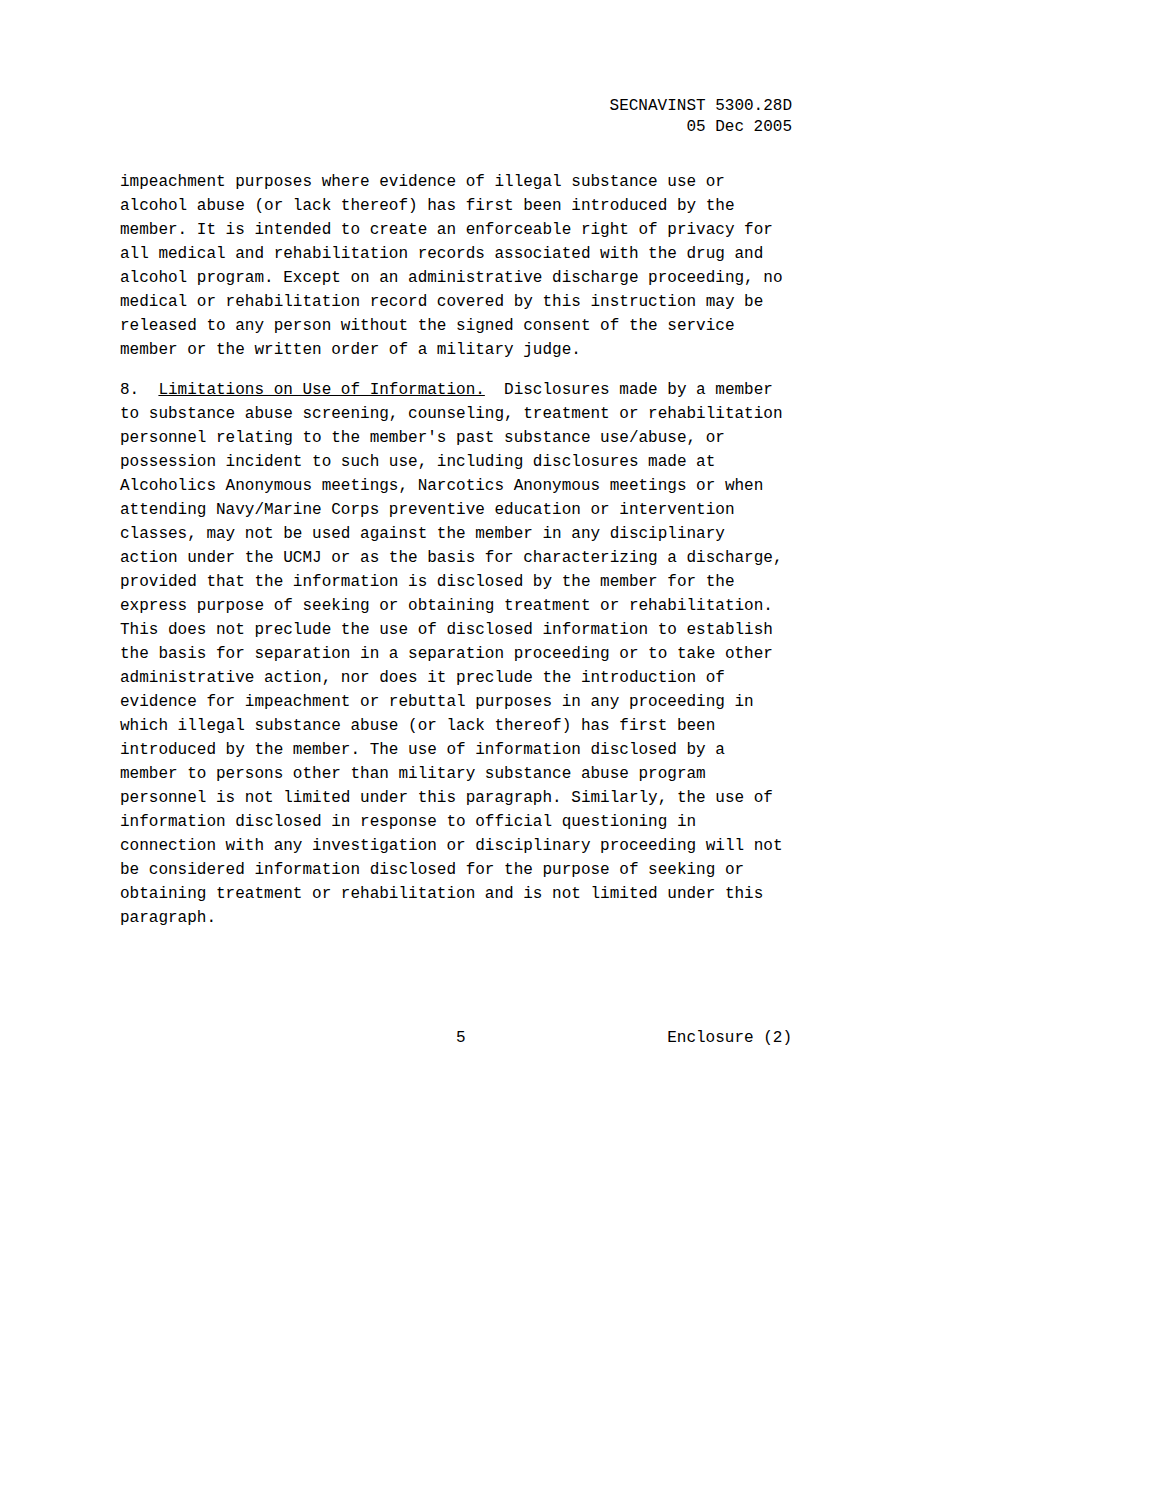SECNAVINST 5300.28D
05 Dec 2005
impeachment purposes where evidence of illegal substance use or alcohol abuse (or lack thereof) has first been introduced by the member. It is intended to create an enforceable right of privacy for all medical and rehabilitation records associated with the drug and alcohol program. Except on an administrative discharge proceeding, no medical or rehabilitation record covered by this instruction may be released to any person without the signed consent of the service member or the written order of a military judge.
8. Limitations on Use of Information. Disclosures made by a member to substance abuse screening, counseling, treatment or rehabilitation personnel relating to the member's past substance use/abuse, or possession incident to such use, including disclosures made at Alcoholics Anonymous meetings, Narcotics Anonymous meetings or when attending Navy/Marine Corps preventive education or intervention classes, may not be used against the member in any disciplinary action under the UCMJ or as the basis for characterizing a discharge, provided that the information is disclosed by the member for the express purpose of seeking or obtaining treatment or rehabilitation. This does not preclude the use of disclosed information to establish the basis for separation in a separation proceeding or to take other administrative action, nor does it preclude the introduction of evidence for impeachment or rebuttal purposes in any proceeding in which illegal substance abuse (or lack thereof) has first been introduced by the member. The use of information disclosed by a member to persons other than military substance abuse program personnel is not limited under this paragraph. Similarly, the use of information disclosed in response to official questioning in connection with any investigation or disciplinary proceeding will not be considered information disclosed for the purpose of seeking or obtaining treatment or rehabilitation and is not limited under this paragraph.
5 Enclosure (2)